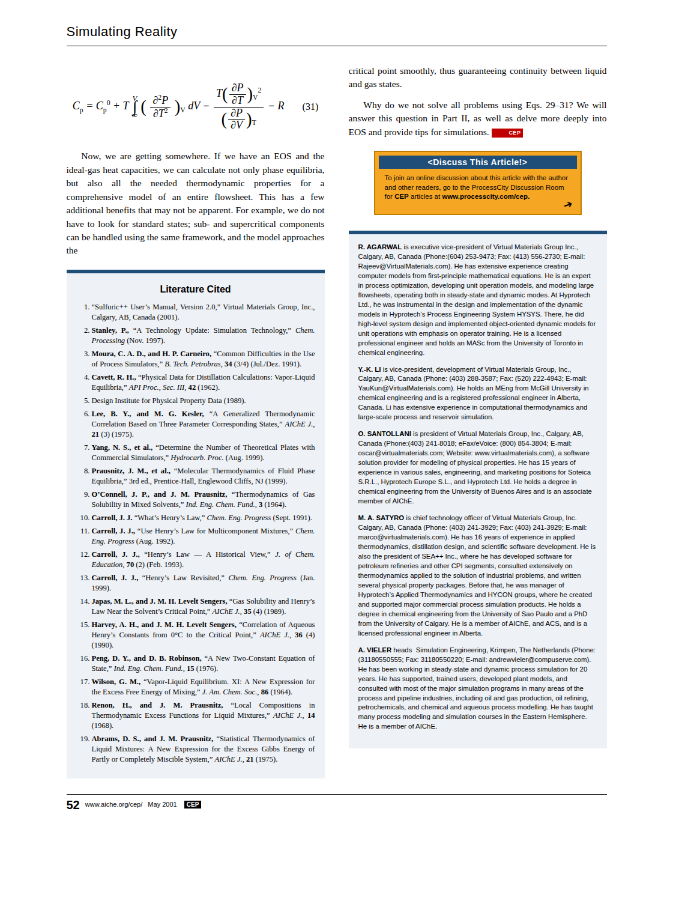Simulating Reality
Cp = Cp0 + T V ∫ ∞ ( ∂2P ∂T2 )V dV − T(∂P∂T)V2 (∂P∂V)T − R (31)
Now, we are getting somewhere. If we have an EOS and the ideal-gas heat capacities, we can calculate not only phase equilibria, but also all the needed thermodynamic properties for a comprehensive model of an entire flowsheet. This has a few additional benefits that may not be apparent. For example, we do not have to look for standard states; sub- and supercritical components can be handled using the same framework, and the model approaches the
Literature Cited
“Sulfuric++ User’s Manual, Version 2.0,” Virtual Materials Group, Inc., Calgary, AB, Canada (2001).
Stanley, P., “A Technology Update: Simulation Technology,” Chem. Processing (Nov. 1997).
Moura, C. A. D., and H. P. Carneiro, “Common Difficulties in the Use of Process Simulators,” B. Tech. Petrobras, 34 (3/4) (Jul./Dez. 1991).
Cavett, R. H., “Physical Data for Distillation Calculations: Vapor-Liquid Equilibria,” API Proc., Sec. III, 42 (1962).
Design Institute for Physical Property Data (1989).
Lee, B. Y., and M. G. Kesler, “A Generalized Thermodynamic Correlation Based on Three Parameter Corresponding States,” AIChE J., 21 (3) (1975).
Yang, N. S., et al., “Determine the Number of Theoretical Plates with Commercial Simulators,” Hydrocarb. Proc. (Aug. 1999).
Prausnitz, J. M., et al., “Molecular Thermodynamics of Fluid Phase Equilibria,” 3rd ed., Prentice-Hall, Englewood Cliffs, NJ (1999).
O’Connell, J. P., and J. M. Prausnitz, “Thermodynamics of Gas Solubility in Mixed Solvents,” Ind. Eng. Chem. Fund., 3 (1964).
Carroll, J. J. “What’s Henry’s Law,” Chem. Eng. Progress (Sept. 1991).
Carroll, J. J., “Use Henry’s Law for Multicomponent Mixtures,” Chem. Eng. Progress (Aug. 1992).
Carroll, J. J., “Henry’s Law — A Historical View,” J. of Chem. Education, 70 (2) (Feb. 1993).
Carroll, J. J., “Henry’s Law Revisited,” Chem. Eng. Progress (Jan. 1999).
Japas, M. L., and J. M. H. Levelt Sengers, “Gas Solubility and Henry’s Law Near the Solvent’s Critical Point,” AIChE J., 35 (4) (1989).
Harvey, A. H., and J. M. H. Levelt Sengers, “Correlation of Aqueous Henry’s Constants from 0°C to the Critical Point,” AIChE J., 36 (4) (1990).
Peng, D. Y., and D. B. Robinson, “A New Two-Constant Equation of State,” Ind. Eng. Chem. Fund., 15 (1976).
Wilson, G. M., “Vapor-Liquid Equilibrium. XI: A New Expression for the Excess Free Energy of Mixing,” J. Am. Chem. Soc., 86 (1964).
Renon, H., and J. M. Prausnitz, “Local Compositions in Thermodynamic Excess Functions for Liquid Mixtures,” AIChE J., 14 (1968).
Abrams, D. S., and J. M. Prausnitz, “Statistical Thermodynamics of Liquid Mixtures: A New Expression for the Excess Gibbs Energy of Partly or Completely Miscible System,” AIChE J., 21 (1975).
critical point smoothly, thus guaranteeing continuity between liquid and gas states.
Why do we not solve all problems using Eqs. 29–31? We will answer this question in Part II, as well as delve more deeply into EOS and provide tips for simulations. CEP
<Discuss This Article!>
To join an online discussion about this article with the author and other readers, go to the ProcessCity Discussion Room for CEP articles at www.processcity.com/cep.
➔
R. AGARWAL is executive vice-president of Virtual Materials Group Inc., Calgary, AB, Canada (Phone:(604) 253-9473; Fax: (413) 556-2730; E-mail: Rajeev@VirtualMaterials.com). He has extensive experience creating computer models from first-principle mathematical equations. He is an expert in process optimization, developing unit operation models, and modeling large flowsheets, operating both in steady-state and dynamic modes. At Hyprotech Ltd., he was instrumental in the design and implementation of the dynamic models in Hyprotech’s Process Engineering System HYSYS. There, he did high-level system design and implemented object-oriented dynamic models for unit operations with emphasis on operator training. He is a licensed professional engineer and holds an MASc from the University of Toronto in chemical engineering.
Y.-K. LI is vice-president, development of Virtual Materials Group, Inc., Calgary, AB, Canada (Phone: (403) 288-3587; Fax: (520) 222-4943; E-mail: YauKun@VirtualMaterials.com). He holds an MEng from McGill University in chemical engineering and is a registered professional engineer in Alberta, Canada. Li has extensive experience in computational thermodynamics and large-scale process and reservoir simulation.
O. SANTOLLANI is president of Virtual Materials Group, Inc., Calgary, AB, Canada (Phone:(403) 241-8018; eFax/eVoice: (800) 854-3804; E-mail: oscar@virtualmaterials.com; Website: www.virtualmaterials.com), a software solution provider for modeling of physical properties. He has 15 years of experience in various sales, engineering, and marketing positions for Soteica S.R.L., Hyprotech Europe S.L., and Hyprotech Ltd. He holds a degree in chemical engineering from the University of Buenos Aires and is an associate member of AIChE.
M. A. SATYRO is chief technology officer of Virtual Materials Group, Inc. Calgary, AB, Canada (Phone: (403) 241-3929; Fax: (403) 241-3929; E-mail: marco@virtualmaterials.com). He has 16 years of experience in applied thermodynamics, distillation design, and scientific software development. He is also the president of SEA++ Inc., where he has developed software for petroleum refineries and other CPI segments, consulted extensively on thermodynamics applied to the solution of industrial problems, and written several physical property packages. Before that, he was manager of Hyprotech’s Applied Thermodynamics and HYCON groups, where he created and supported major commercial process simulation products. He holds a degree in chemical engineering from the University of Sao Paulo and a PhD from the University of Calgary. He is a member of AIChE, and ACS, and is a licensed professional engineer in Alberta.
A. VIELER heads Simulation Engineering, Krimpen, The Netherlands (Phone:(31180550555; Fax: 31180550220; E-mail: andrewvieler@compuserve.com). He has been working in steady-state and dynamic process simulation for 20 years. He has supported, trained users, developed plant models, and consulted with most of the major simulation programs in many areas of the process and pipeline industries, including oil and gas production, oil refining, petrochemicals, and chemical and aqueous process modelling. He has taught many process modeling and simulation courses in the Eastern Hemisphere. He is a member of AIChE.
52 www.aiche.org/cep/ May 2001 CEP